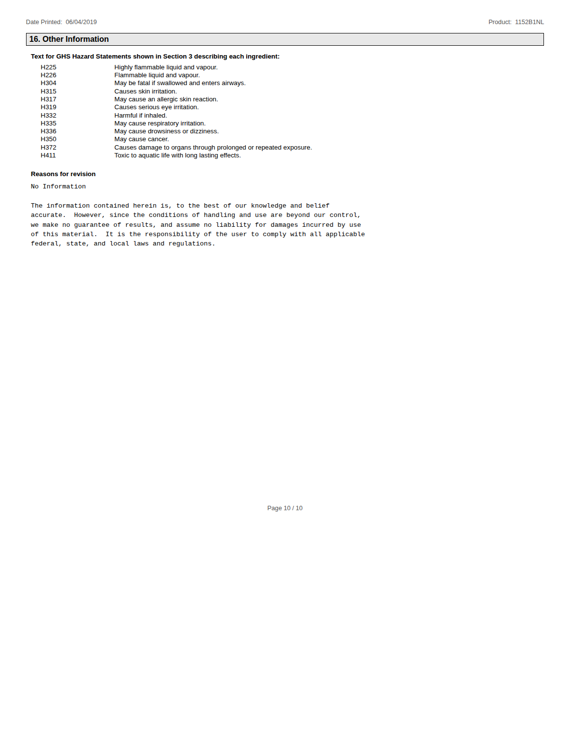Date Printed: 06/04/2019
Product: 1152B1NL
16. Other Information
Text for GHS Hazard Statements shown in Section 3 describing each ingredient:
| H225 | Highly flammable liquid and vapour. |
| H226 | Flammable liquid and vapour. |
| H304 | May be fatal if swallowed and enters airways. |
| H315 | Causes skin irritation. |
| H317 | May cause an allergic skin reaction. |
| H319 | Causes serious eye irritation. |
| H332 | Harmful if inhaled. |
| H335 | May cause respiratory irritation. |
| H336 | May cause drowsiness or dizziness. |
| H350 | May cause cancer. |
| H372 | Causes damage to organs through prolonged or repeated exposure. |
| H411 | Toxic to aquatic life with long lasting effects. |
Reasons for revision
No Information
The information contained herein is, to the best of our knowledge and belief accurate. However, since the conditions of handling and use are beyond our control, we make no guarantee of results, and assume no liability for damages incurred by use of this material. It is the responsibility of the user to comply with all applicable federal, state, and local laws and regulations.
Page 10 / 10